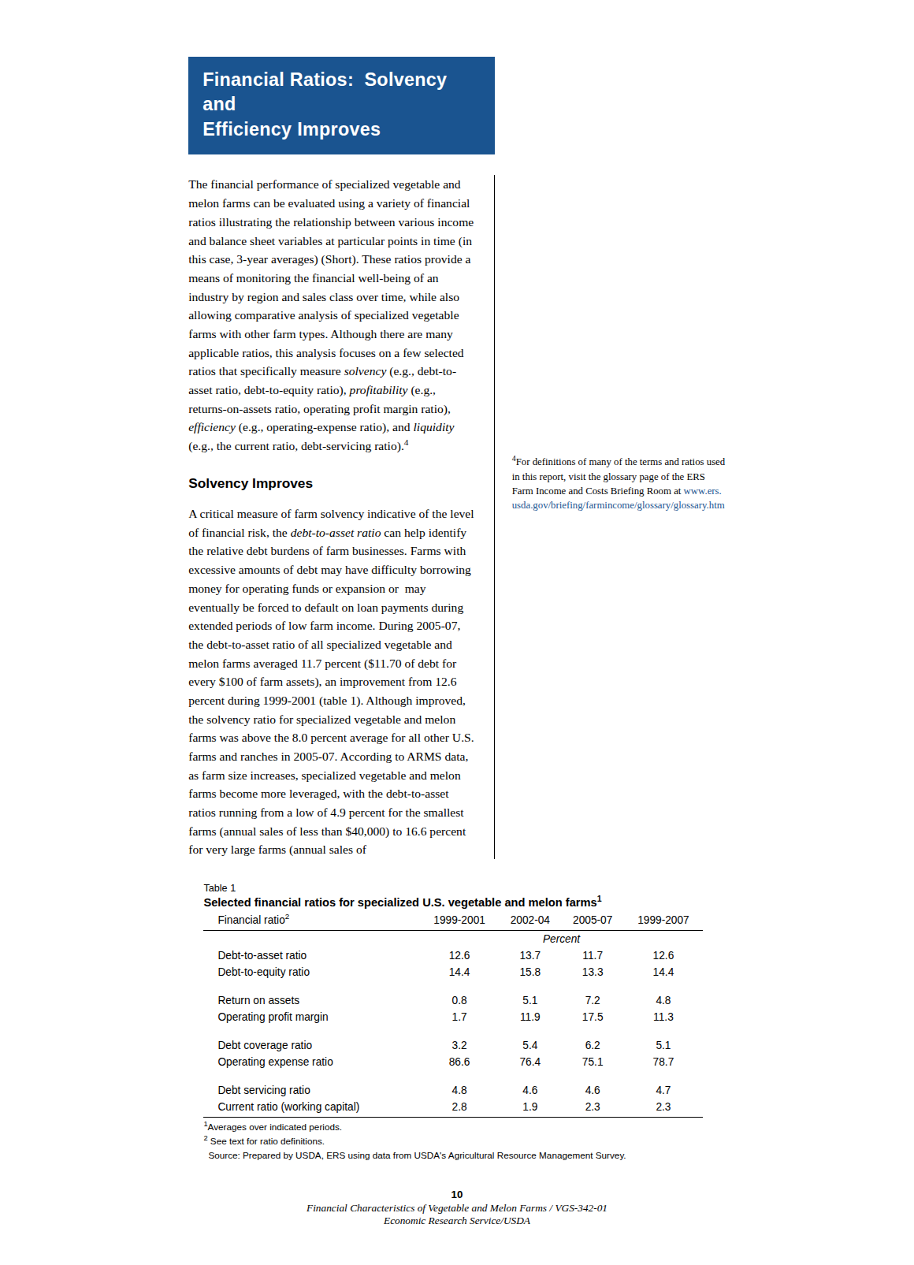Financial Ratios: Solvency and
Efficiency Improves
The financial performance of specialized vegetable and melon farms can be evaluated using a variety of financial ratios illustrating the relationship between various income and balance sheet variables at particular points in time (in this case, 3-year averages) (Short). These ratios provide a means of monitoring the financial well-being of an industry by region and sales class over time, while also allowing comparative analysis of specialized vegetable farms with other farm types. Although there are many applicable ratios, this analysis focuses on a few selected ratios that specifically measure solvency (e.g., debt-to-asset ratio, debt-to-equity ratio), profitability (e.g., returns-on-assets ratio, operating profit margin ratio), efficiency (e.g., operating-expense ratio), and liquidity (e.g., the current ratio, debt-servicing ratio).4
Solvency Improves
A critical measure of farm solvency indicative of the level of financial risk, the debt-to-asset ratio can help identify the relative debt burdens of farm businesses. Farms with excessive amounts of debt may have difficulty borrowing money for operating funds or expansion or may eventually be forced to default on loan payments during extended periods of low farm income. During 2005-07, the debt-to-asset ratio of all specialized vegetable and melon farms averaged 11.7 percent ($11.70 of debt for every $100 of farm assets), an improvement from 12.6 percent during 1999-2001 (table 1). Although improved, the solvency ratio for specialized vegetable and melon farms was above the 8.0 percent average for all other U.S. farms and ranches in 2005-07. According to ARMS data, as farm size increases, specialized vegetable and melon farms become more leveraged, with the debt-to-asset ratios running from a low of 4.9 percent for the smallest farms (annual sales of less than $40,000) to 16.6 percent for very large farms (annual sales of
4For definitions of many of the terms and ratios used in this report, visit the glossary page of the ERS Farm Income and Costs Briefing Room at www.ers.usda.gov/briefing/farmincome/glossary/glossary.htm
Table 1
Selected financial ratios for specialized U.S. vegetable and melon farms1
| Financial ratio 2 | 1999-2001 | 2002-04 | 2005-07 | 1999-2007 |
| --- | --- | --- | --- | --- |
| | Percent |
| Debt-to-asset ratio | 12.6 | 13.7 | 11.7 | 12.6 |
| Debt-to-equity ratio | 14.4 | 15.8 | 13.3 | 14.4 |
| Return on assets | 0.8 | 5.1 | 7.2 | 4.8 |
| Operating profit margin | 1.7 | 11.9 | 17.5 | 11.3 |
| Debt coverage ratio | 3.2 | 5.4 | 6.2 | 5.1 |
| Operating expense ratio | 86.6 | 76.4 | 75.1 | 78.7 |
| Debt servicing ratio | 4.8 | 4.6 | 4.6 | 4.7 |
| Current ratio (working capital) | 2.8 | 1.9 | 2.3 | 2.3 |
1Averages over indicated periods.
2 See text for ratio definitions.
Source: Prepared by USDA, ERS using data from USDA's Agricultural Resource Management Survey.
10
Financial Characteristics of Vegetable and Melon Farms / VGS-342-01
Economic Research Service/USDA